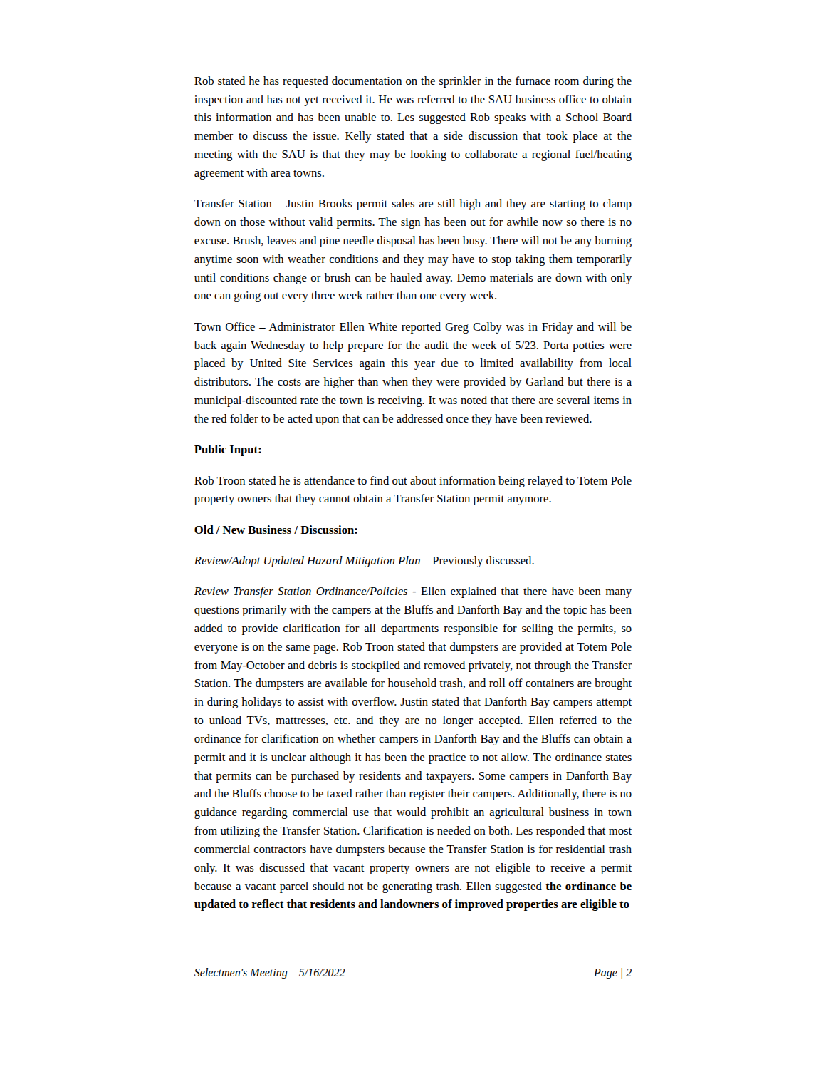Rob stated he has requested documentation on the sprinkler in the furnace room during the inspection and has not yet received it. He was referred to the SAU business office to obtain this information and has been unable to. Les suggested Rob speaks with a School Board member to discuss the issue. Kelly stated that a side discussion that took place at the meeting with the SAU is that they may be looking to collaborate a regional fuel/heating agreement with area towns.
Transfer Station – Justin Brooks permit sales are still high and they are starting to clamp down on those without valid permits. The sign has been out for awhile now so there is no excuse. Brush, leaves and pine needle disposal has been busy. There will not be any burning anytime soon with weather conditions and they may have to stop taking them temporarily until conditions change or brush can be hauled away. Demo materials are down with only one can going out every three week rather than one every week.
Town Office – Administrator Ellen White reported Greg Colby was in Friday and will be back again Wednesday to help prepare for the audit the week of 5/23. Porta potties were placed by United Site Services again this year due to limited availability from local distributors. The costs are higher than when they were provided by Garland but there is a municipal-discounted rate the town is receiving. It was noted that there are several items in the red folder to be acted upon that can be addressed once they have been reviewed.
Public Input:
Rob Troon stated he is attendance to find out about information being relayed to Totem Pole property owners that they cannot obtain a Transfer Station permit anymore.
Old / New Business / Discussion:
Review/Adopt Updated Hazard Mitigation Plan – Previously discussed.
Review Transfer Station Ordinance/Policies - Ellen explained that there have been many questions primarily with the campers at the Bluffs and Danforth Bay and the topic has been added to provide clarification for all departments responsible for selling the permits, so everyone is on the same page. Rob Troon stated that dumpsters are provided at Totem Pole from May-October and debris is stockpiled and removed privately, not through the Transfer Station. The dumpsters are available for household trash, and roll off containers are brought in during holidays to assist with overflow. Justin stated that Danforth Bay campers attempt to unload TVs, mattresses, etc. and they are no longer accepted. Ellen referred to the ordinance for clarification on whether campers in Danforth Bay and the Bluffs can obtain a permit and it is unclear although it has been the practice to not allow. The ordinance states that permits can be purchased by residents and taxpayers. Some campers in Danforth Bay and the Bluffs choose to be taxed rather than register their campers. Additionally, there is no guidance regarding commercial use that would prohibit an agricultural business in town from utilizing the Transfer Station. Clarification is needed on both. Les responded that most commercial contractors have dumpsters because the Transfer Station is for residential trash only. It was discussed that vacant property owners are not eligible to receive a permit because a vacant parcel should not be generating trash. Ellen suggested the ordinance be updated to reflect that residents and landowners of improved properties are eligible to
Selectmen's Meeting – 5/16/2022 Page | 2